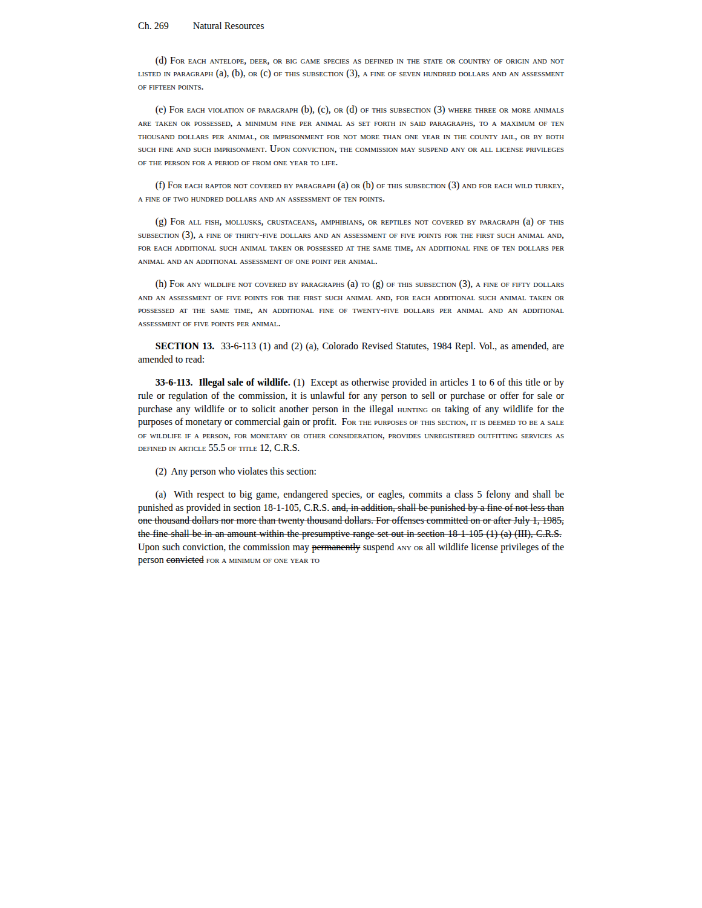Ch. 269 Natural Resources
(d) For each antelope, deer, or big game species as defined in the state or country of origin and not listed in paragraph (a), (b), or (c) of this subsection (3), a fine of seven hundred dollars and an assessment of fifteen points.
(e) For each violation of paragraph (b), (c), or (d) of this subsection (3) where three or more animals are taken or possessed, a minimum fine per animal as set forth in said paragraphs, to a maximum of ten thousand dollars per animal, or imprisonment for not more than one year in the county jail, or by both such fine and such imprisonment. Upon conviction, the commission may suspend any or all license privileges of the person for a period of from one year to life.
(f) For each raptor not covered by paragraph (a) or (b) of this subsection (3) and for each wild turkey, a fine of two hundred dollars and an assessment of ten points.
(g) For all fish, mollusks, crustaceans, amphibians, or reptiles not covered by paragraph (a) of this subsection (3), a fine of thirty-five dollars and an assessment of five points for the first such animal and, for each additional such animal taken or possessed at the same time, an additional fine of ten dollars per animal and an additional assessment of one point per animal.
(h) For any wildlife not covered by paragraphs (a) to (g) of this subsection (3), a fine of fifty dollars and an assessment of five points for the first such animal and, for each additional such animal taken or possessed at the same time, an additional fine of twenty-five dollars per animal and an additional assessment of five points per animal.
SECTION 13. 33-6-113 (1) and (2) (a), Colorado Revised Statutes, 1984 Repl. Vol., as amended, are amended to read:
33-6-113. Illegal sale of wildlife. (1) Except as otherwise provided in articles 1 to 6 of this title or by rule or regulation of the commission, it is unlawful for any person to sell or purchase or offer for sale or purchase any wildlife or to solicit another person in the illegal hunting or taking of any wildlife for the purposes of monetary or commercial gain or profit. For the purposes of this section, it is deemed to be a sale of wildlife if a person, for monetary or other consideration, provides unregistered outfitting services as defined in article 55.5 of title 12, C.R.S.
(2) Any person who violates this section:
(a) With respect to big game, endangered species, or eagles, commits a class 5 felony and shall be punished as provided in section 18-1-105, C.R.S. and, in addition, shall be punished by a fine of not less than one thousand dollars nor more than twenty thousand dollars. For offenses committed on or after July 1, 1985, the fine shall be in an amount within the presumptive range set out in section 18-1-105 (1) (a) (III), C.R.S. Upon such conviction, the commission may permanently suspend any or all wildlife license privileges of the person convicted for a minimum of one year to